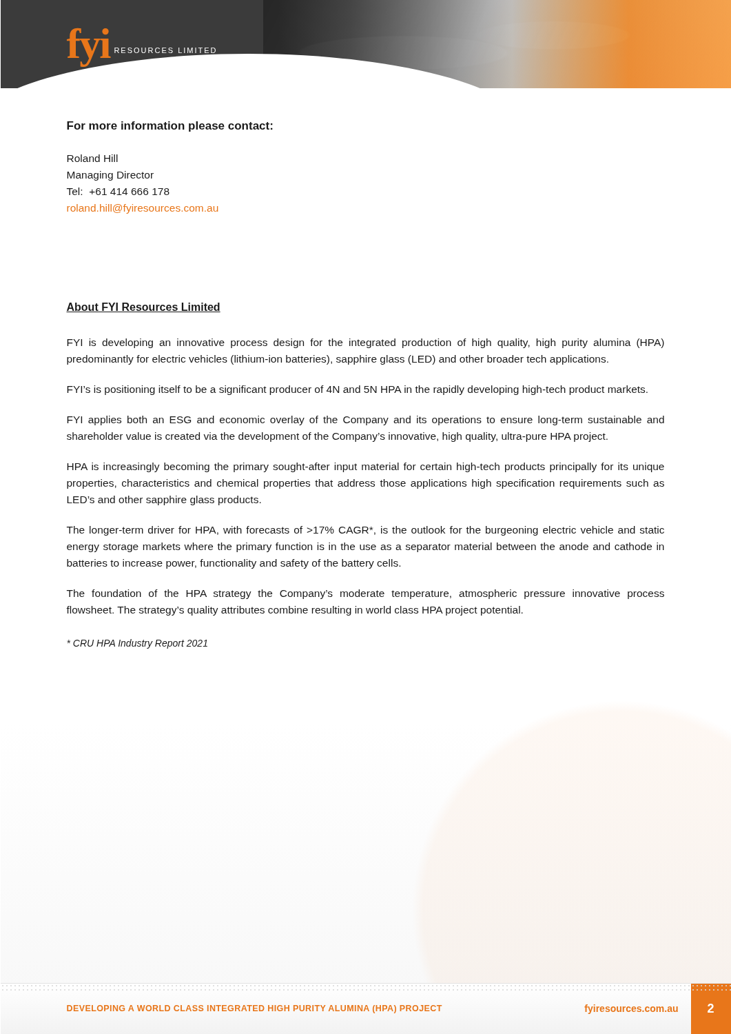fyi Resources Limited
For more information please contact:
Roland Hill
Managing Director
Tel: +61 414 666 178
roland.hill@fyiresources.com.au
About FYI Resources Limited
FYI is developing an innovative process design for the integrated production of high quality, high purity alumina (HPA) predominantly for electric vehicles (lithium-ion batteries), sapphire glass (LED) and other broader tech applications.
FYI’s is positioning itself to be a significant producer of 4N and 5N HPA in the rapidly developing high-tech product markets.
FYI applies both an ESG and economic overlay of the Company and its operations to ensure long-term sustainable and shareholder value is created via the development of the Company’s innovative, high quality, ultra-pure HPA project.
HPA is increasingly becoming the primary sought-after input material for certain high-tech products principally for its unique properties, characteristics and chemical properties that address those applications high specification requirements such as LED’s and other sapphire glass products.
The longer-term driver for HPA, with forecasts of >17% CAGR*, is the outlook for the burgeoning electric vehicle and static energy storage markets where the primary function is in the use as a separator material between the anode and cathode in batteries to increase power, functionality and safety of the battery cells.
The foundation of the HPA strategy the Company’s moderate temperature, atmospheric pressure innovative process flowsheet. The strategy’s quality attributes combine resulting in world class HPA project potential.
* CRU HPA Industry Report 2021
Developing a world class integrated high purity alumina (HPA) project
fyiresources.com.au
2